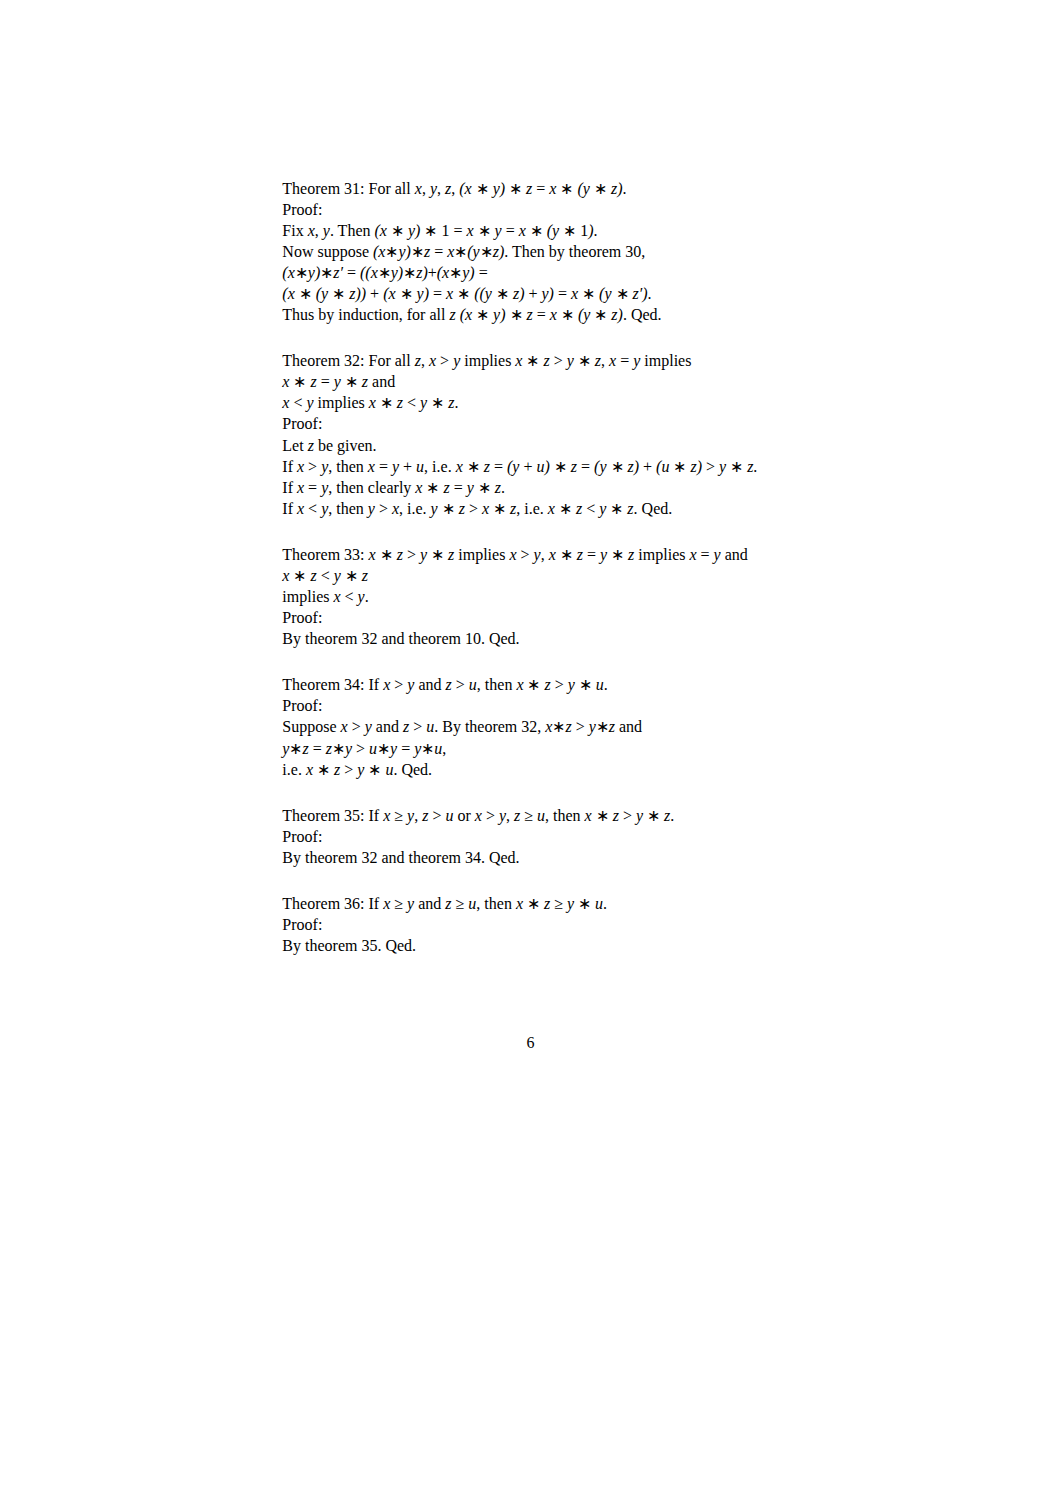Theorem 31: For all x, y, z, (x ∗ y) ∗ z = x ∗ (y ∗ z).
Proof:
Fix x, y. Then (x ∗ y) ∗ 1 = x ∗ y = x ∗ (y ∗ 1).
Now suppose (x∗y)∗z = x∗(y∗z). Then by theorem 30, (x∗y)∗z′ = ((x∗y)∗z)+(x∗y) =
(x ∗ (y ∗ z)) + (x ∗ y) = x ∗ ((y ∗ z) + y) = x ∗ (y ∗ z′).
Thus by induction, for all z (x ∗ y) ∗ z = x ∗ (y ∗ z). Qed.
Theorem 32: For all z, x > y implies x ∗ z > y ∗ z, x = y implies x ∗ z = y ∗ z and
x < y implies x ∗ z < y ∗ z.
Proof:
Let z be given.
If x > y, then x = y + u, i.e. x ∗ z = (y + u) ∗ z = (y ∗ z) + (u ∗ z) > y ∗ z.
If x = y, then clearly x ∗ z = y ∗ z.
If x < y, then y > x, i.e. y ∗ z > x ∗ z, i.e. x ∗ z < y ∗ z. Qed.
Theorem 33: x ∗ z > y ∗ z implies x > y, x ∗ z = y ∗ z implies x = y and x ∗ z < y ∗ z
implies x < y.
Proof:
By theorem 32 and theorem 10. Qed.
Theorem 34: If x > y and z > u, then x ∗ z > y ∗ u.
Proof:
Suppose x > y and z > u. By theorem 32, x∗z > y∗z and y∗z = z∗y > u∗y = y∗u,
i.e. x ∗ z > y ∗ u. Qed.
Theorem 35: If x ≥ y, z > u or x > y, z ≥ u, then x ∗ z > y ∗ z.
Proof:
By theorem 32 and theorem 34. Qed.
Theorem 36: If x ≥ y and z ≥ u, then x ∗ z ≥ y ∗ u.
Proof:
By theorem 35. Qed.
6